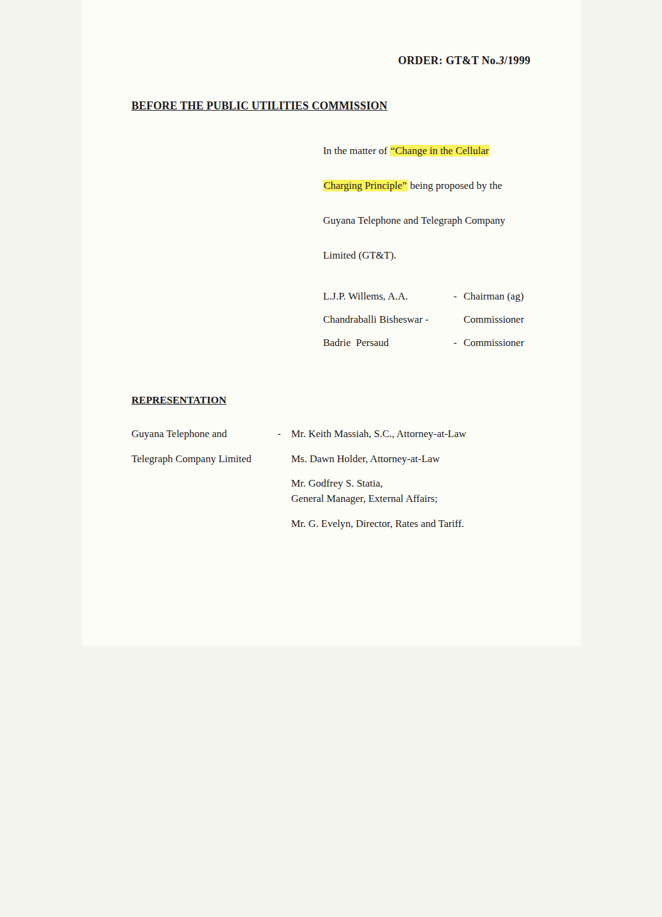ORDER: GT&T No.3/1999
BEFORE THE PUBLIC UTILITIES COMMISSION
In the matter of “Change in the Cellular
Charging Principle” being proposed by the
Guyana Telephone and Telegraph Company
Limited (GT&T).
| L.J.P. Willems, A.A. | - | Chairman (ag) |
| Chandraballi Bisheswar - | | Commissioner |
| Badrie Persaud | - | Commissioner |
REPRESENTATION
| Guyana Telephone and | - | Mr. Keith Massiah, S.C., Attorney-at-Law |
| Telegraph Company Limited | | Ms. Dawn Holder, Attorney-at-Law |
| | | Mr. Godfrey S. Statia, |
| | | General Manager, External Affairs; |
| | | Mr. G. Evelyn, Director, Rates and Tariff. |